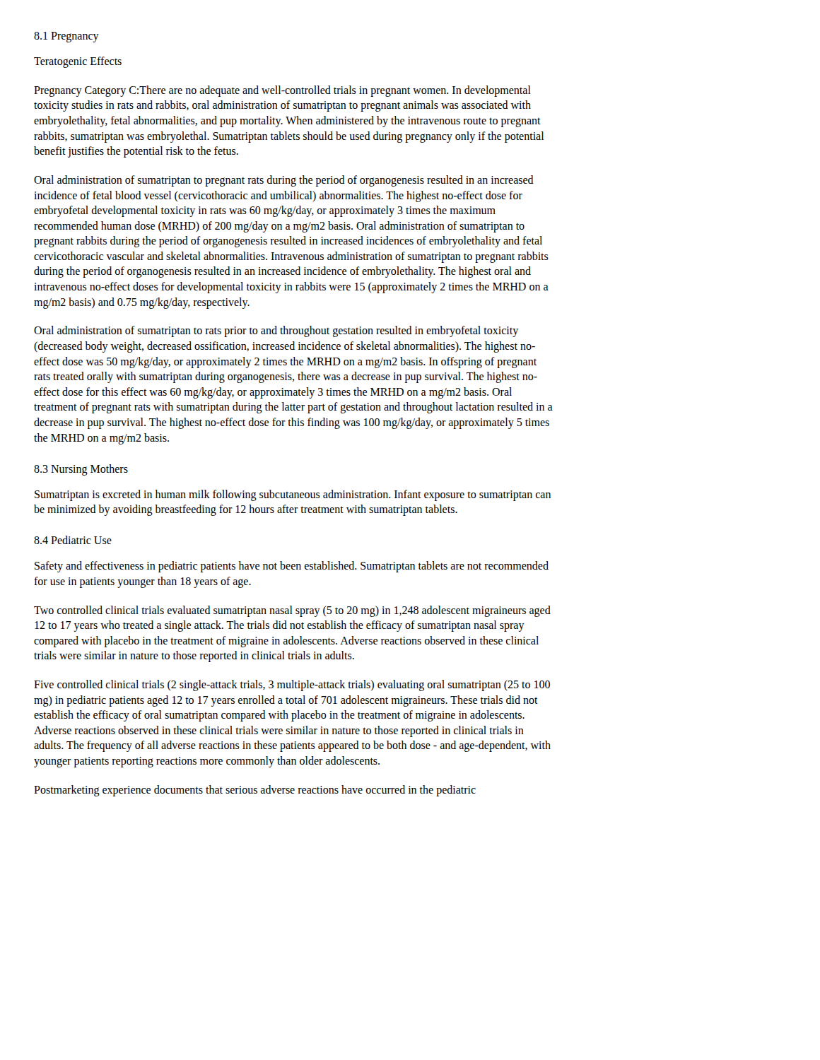8.1 Pregnancy
Teratogenic Effects
Pregnancy Category C:There are no adequate and well-controlled trials in pregnant women. In developmental toxicity studies in rats and rabbits, oral administration of sumatriptan to pregnant animals was associated with embryolethality, fetal abnormalities, and pup mortality. When administered by the intravenous route to pregnant rabbits, sumatriptan was embryolethal. Sumatriptan tablets should be used during pregnancy only if the potential benefit justifies the potential risk to the fetus.
Oral administration of sumatriptan to pregnant rats during the period of organogenesis resulted in an increased incidence of fetal blood vessel (cervicothoracic and umbilical) abnormalities. The highest no-effect dose for embryofetal developmental toxicity in rats was 60 mg/kg/day, or approximately 3 times the maximum recommended human dose (MRHD) of 200 mg/day on a mg/m2 basis. Oral administration of sumatriptan to pregnant rabbits during the period of organogenesis resulted in increased incidences of embryolethality and fetal cervicothoracic vascular and skeletal abnormalities. Intravenous administration of sumatriptan to pregnant rabbits during the period of organogenesis resulted in an increased incidence of embryolethality. The highest oral and intravenous no-effect doses for developmental toxicity in rabbits were 15 (approximately 2 times the MRHD on a mg/m2 basis) and 0.75 mg/kg/day, respectively.
Oral administration of sumatriptan to rats prior to and throughout gestation resulted in embryofetal toxicity (decreased body weight, decreased ossification, increased incidence of skeletal abnormalities). The highest no-effect dose was 50 mg/kg/day, or approximately 2 times the MRHD on a mg/m2 basis. In offspring of pregnant rats treated orally with sumatriptan during organogenesis, there was a decrease in pup survival. The highest no-effect dose for this effect was 60 mg/kg/day, or approximately 3 times the MRHD on a mg/m2 basis. Oral treatment of pregnant rats with sumatriptan during the latter part of gestation and throughout lactation resulted in a decrease in pup survival. The highest no-effect dose for this finding was 100 mg/kg/day, or approximately 5 times the MRHD on a mg/m2 basis.
8.3 Nursing Mothers
Sumatriptan is excreted in human milk following subcutaneous administration. Infant exposure to sumatriptan can be minimized by avoiding breastfeeding for 12 hours after treatment with sumatriptan tablets.
8.4 Pediatric Use
Safety and effectiveness in pediatric patients have not been established. Sumatriptan tablets are not recommended for use in patients younger than 18 years of age.
Two controlled clinical trials evaluated sumatriptan nasal spray (5 to 20 mg) in 1,248 adolescent migraineurs aged 12 to 17 years who treated a single attack. The trials did not establish the efficacy of sumatriptan nasal spray compared with placebo in the treatment of migraine in adolescents. Adverse reactions observed in these clinical trials were similar in nature to those reported in clinical trials in adults.
Five controlled clinical trials (2 single-attack trials, 3 multiple-attack trials) evaluating oral sumatriptan (25 to 100 mg) in pediatric patients aged 12 to 17 years enrolled a total of 701 adolescent migraineurs. These trials did not establish the efficacy of oral sumatriptan compared with placebo in the treatment of migraine in adolescents. Adverse reactions observed in these clinical trials were similar in nature to those reported in clinical trials in adults. The frequency of all adverse reactions in these patients appeared to be both dose - and age-dependent, with younger patients reporting reactions more commonly than older adolescents.
Postmarketing experience documents that serious adverse reactions have occurred in the pediatric